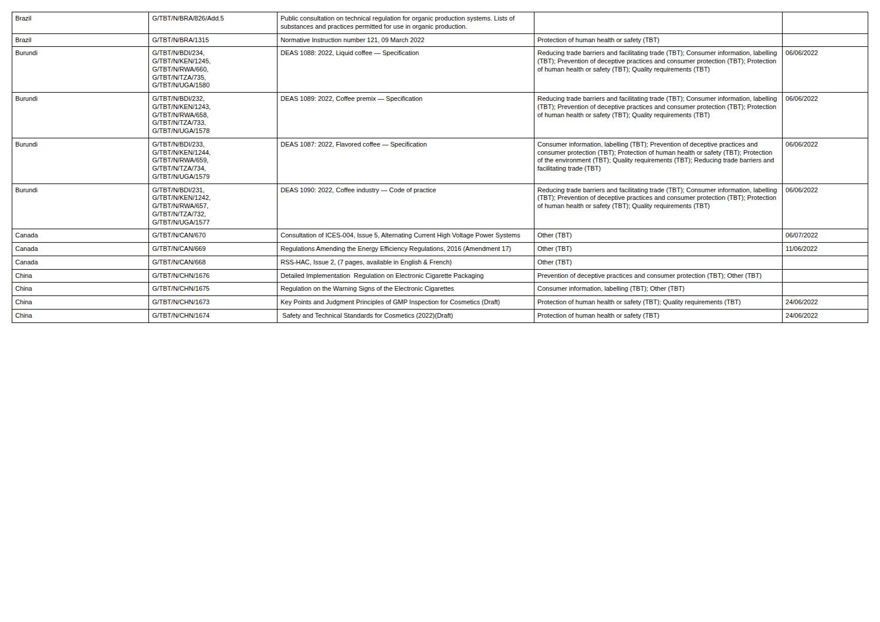| Brazil | G/TBT/N/BRA/826/Add.5 | Public consultation on technical regulation for organic production systems. Lists of substances and practices permitted for use in organic production. | | |
| Brazil | G/TBT/N/BRA/1315 | Normative Instruction number 121, 09 March 2022 | Protection of human health or safety (TBT) | |
| Burundi | G/TBT/N/BDI/234, G/TBT/N/KEN/1245, G/TBT/N/RWA/660, G/TBT/N/TZA/735, G/TBT/N/UGA/1580 | DEAS 1088: 2022, Liquid coffee — Specification | Reducing trade barriers and facilitating trade (TBT); Consumer information, labelling (TBT); Prevention of deceptive practices and consumer protection (TBT); Protection of human health or safety (TBT); Quality requirements (TBT) | 06/06/2022 |
| Burundi | G/TBT/N/BDI/232, G/TBT/N/KEN/1243, G/TBT/N/RWA/658, G/TBT/N/TZA/733, G/TBT/N/UGA/1578 | DEAS 1089: 2022, Coffee premix — Specification | Reducing trade barriers and facilitating trade (TBT); Consumer information, labelling (TBT); Prevention of deceptive practices and consumer protection (TBT); Protection of human health or safety (TBT); Quality requirements (TBT) | 06/06/2022 |
| Burundi | G/TBT/N/BDI/233, G/TBT/N/KEN/1244, G/TBT/N/RWA/659, G/TBT/N/TZA/734, G/TBT/N/UGA/1579 | DEAS 1087: 2022, Flavored coffee — Specification | Consumer information, labelling (TBT); Prevention of deceptive practices and consumer protection (TBT); Protection of human health or safety (TBT); Protection of the environment (TBT); Quality requirements (TBT); Reducing trade barriers and facilitating trade (TBT) | 06/06/2022 |
| Burundi | G/TBT/N/BDI/231, G/TBT/N/KEN/1242, G/TBT/N/RWA/657, G/TBT/N/TZA/732, G/TBT/N/UGA/1577 | DEAS 1090: 2022, Coffee industry — Code of practice | Reducing trade barriers and facilitating trade (TBT); Consumer information, labelling (TBT); Prevention of deceptive practices and consumer protection (TBT); Protection of human health or safety (TBT); Quality requirements (TBT) | 06/06/2022 |
| Canada | G/TBT/N/CAN/670 | Consultation of ICES-004, Issue 5, Alternating Current High Voltage Power Systems | Other (TBT) | 06/07/2022 |
| Canada | G/TBT/N/CAN/669 | Regulations Amending the Energy Efficiency Regulations, 2016 (Amendment 17) | Other (TBT) | 11/06/2022 |
| Canada | G/TBT/N/CAN/668 | RSS-HAC, Issue 2, (7 pages, available in English & French) | Other (TBT) | |
| China | G/TBT/N/CHN/1676 | Detailed Implementation Regulation on Electronic Cigarette Packaging | Prevention of deceptive practices and consumer protection (TBT); Other (TBT) | |
| China | G/TBT/N/CHN/1675 | Regulation on the Warning Signs of the Electronic Cigarettes | Consumer information, labelling (TBT); Other (TBT) | |
| China | G/TBT/N/CHN/1673 | Key Points and Judgment Principles of GMP Inspection for Cosmetics (Draft) | Protection of human health or safety (TBT); Quality requirements (TBT) | 24/06/2022 |
| China | G/TBT/N/CHN/1674 | Safety and Technical Standards for Cosmetics (2022)(Draft) | Protection of human health or safety (TBT) | 24/06/2022 |